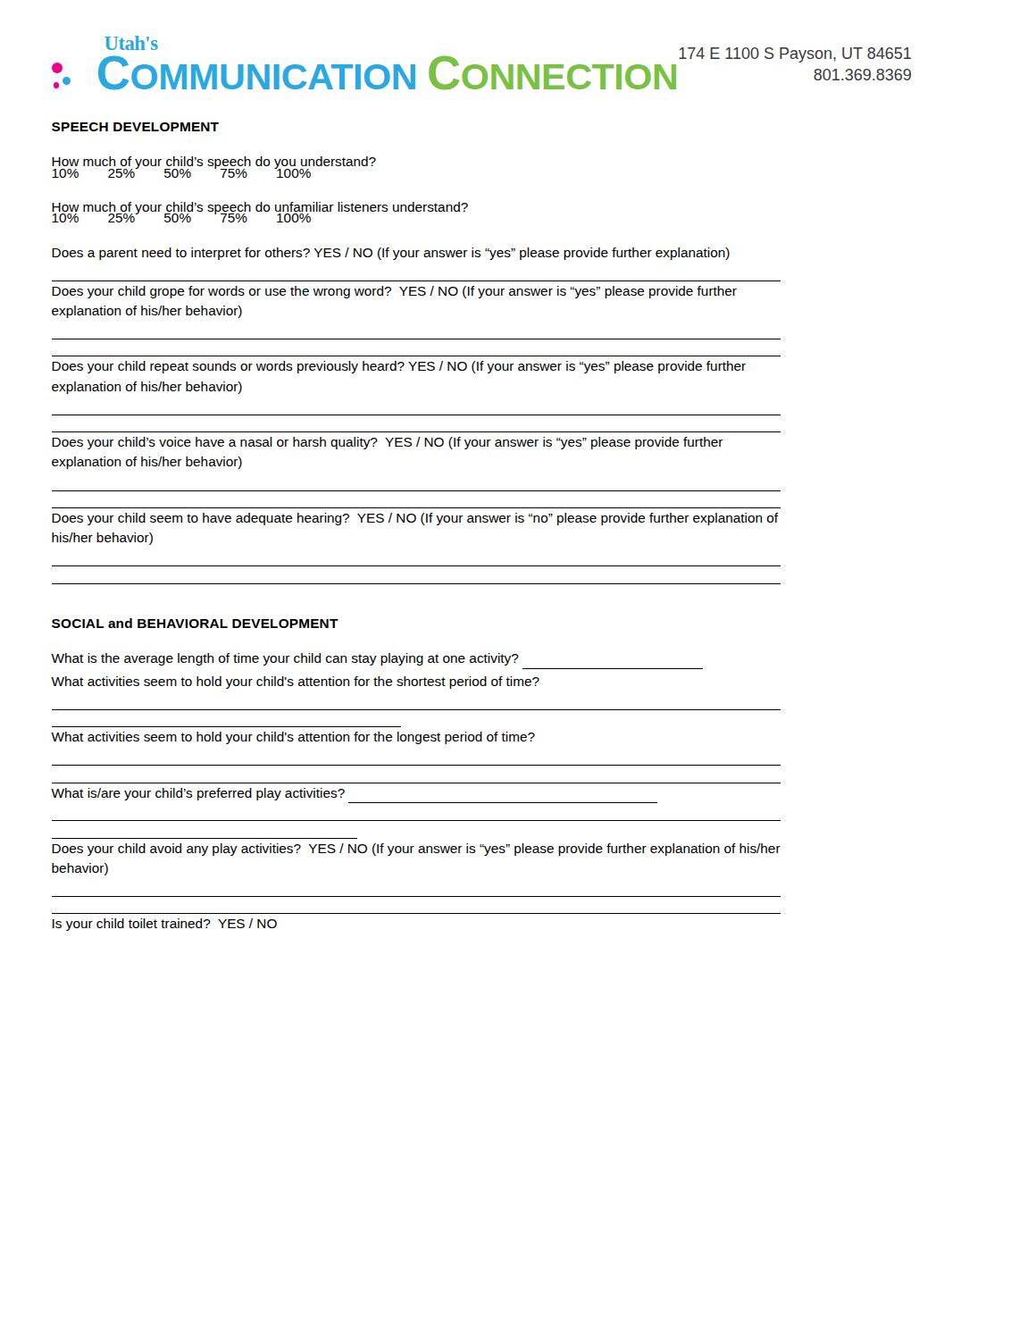Utah's COMMUNICATION CONNECTION
174 E 1100 S Payson, UT 84651
801.369.8369
SPEECH DEVELOPMENT
How much of your child’s speech do you understand?
10% 25% 50% 75% 100%
How much of your child’s speech do unfamiliar listeners understand?
10% 25% 50% 75% 100%
Does a parent need to interpret for others? YES / NO (If your answer is “yes” please provide further explanation)
Does your child grope for words or use the wrong word? YES / NO (If your answer is “yes” please provide further explanation of his/her behavior)
Does your child repeat sounds or words previously heard? YES / NO (If your answer is “yes” please provide further explanation of his/her behavior)
Does your child’s voice have a nasal or harsh quality? YES / NO (If your answer is “yes” please provide further explanation of his/her behavior)
Does your child seem to have adequate hearing? YES / NO (If your answer is “no” please provide further explanation of his/her behavior)
SOCIAL and BEHAVIORAL DEVELOPMENT
What is the average length of time your child can stay playing at one activity?
What activities seem to hold your child's attention for the shortest period of time?
What activities seem to hold your child's attention for the longest period of time?
What is/are your child’s preferred play activities?
Does your child avoid any play activities? YES / NO (If your answer is “yes” please provide further explanation of his/her behavior)
Is your child toilet trained? YES / NO